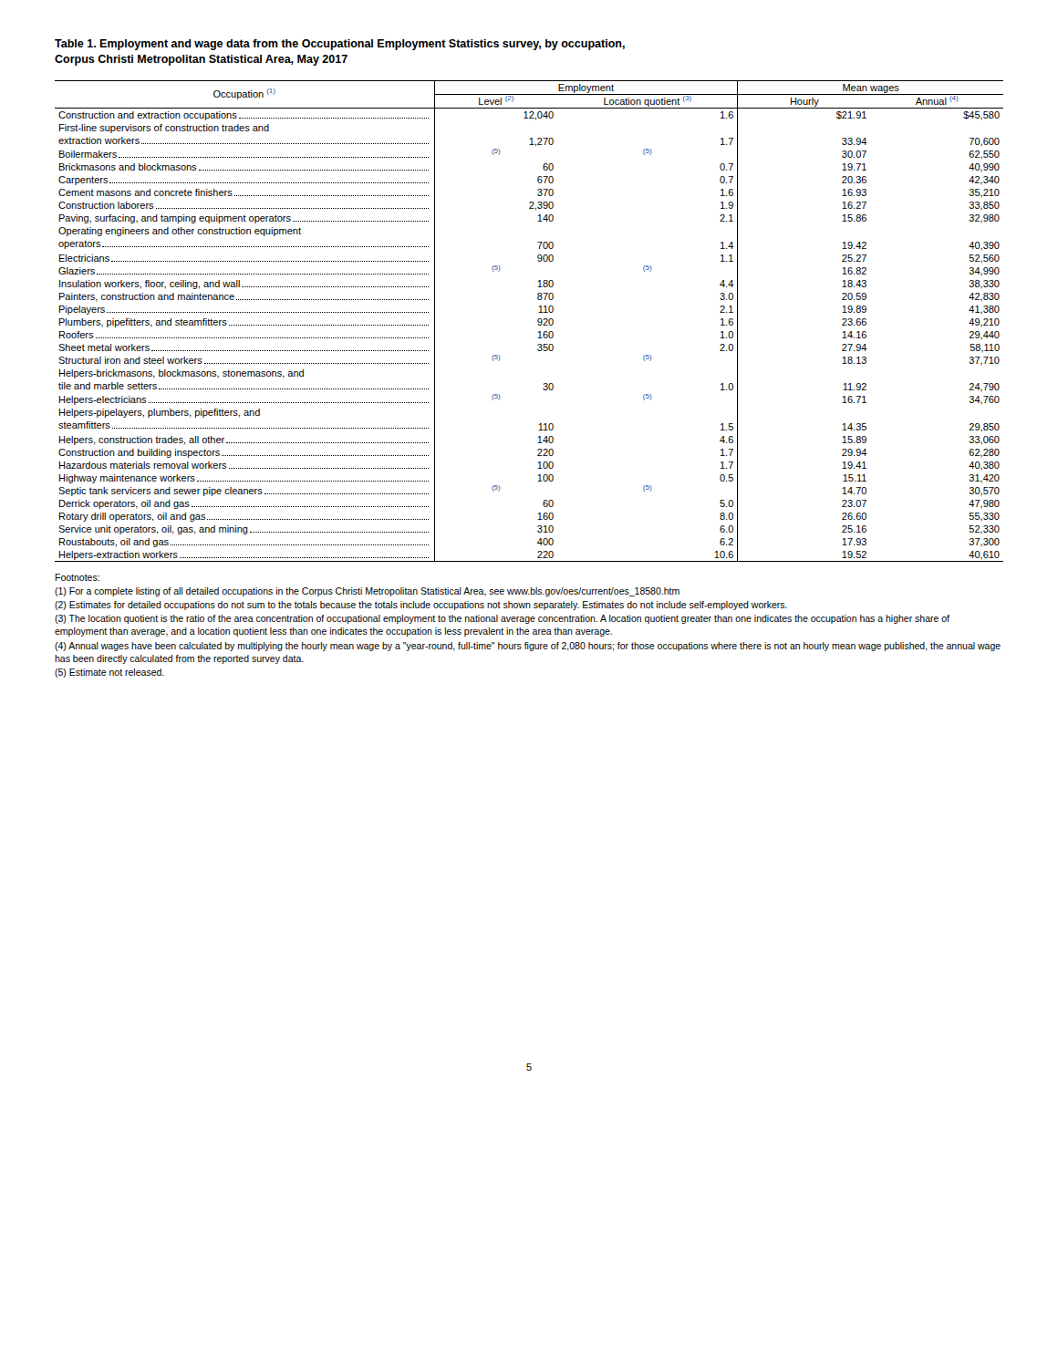Table 1. Employment and wage data from the Occupational Employment Statistics survey, by occupation,
Corpus Christi Metropolitan Statistical Area, May 2017
| Occupation (1) | Employment | Mean wages |
| --- | --- | --- |
| Level (2) | Location quotient (3) | Hourly | Annual (4) |
| Construction and extraction occupations | 12,040 | 1.6 | $21.91 | $45,580 |
| First-line supervisors of construction trades and extraction workers | 1,270 | 1.7 | 33.94 | 70,600 |
| Boilermakers | (5) | (5) | 30.07 | 62,550 |
| Brickmasons and blockmasons | 60 | 0.7 | 19.71 | 40,990 |
| Carpenters | 670 | 0.7 | 20.36 | 42,340 |
| Cement masons and concrete finishers | 370 | 1.6 | 16.93 | 35,210 |
| Construction laborers | 2,390 | 1.9 | 16.27 | 33,850 |
| Paving, surfacing, and tamping equipment operators | 140 | 2.1 | 15.86 | 32,980 |
| Operating engineers and other construction equipment operators | 700 | 1.4 | 19.42 | 40,390 |
| Electricians | 900 | 1.1 | 25.27 | 52,560 |
| Glaziers | (5) | (5) | 16.82 | 34,990 |
| Insulation workers, floor, ceiling, and wall | 180 | 4.4 | 18.43 | 38,330 |
| Painters, construction and maintenance | 870 | 3.0 | 20.59 | 42,830 |
| Pipelayers | 110 | 2.1 | 19.89 | 41,380 |
| Plumbers, pipefitters, and steamfitters | 920 | 1.6 | 23.66 | 49,210 |
| Roofers | 160 | 1.0 | 14.16 | 29,440 |
| Sheet metal workers | 350 | 2.0 | 27.94 | 58,110 |
| Structural iron and steel workers | (5) | (5) | 18.13 | 37,710 |
| Helpers-brickmasons, blockmasons, stonemasons, and tile and marble setters | 30 | 1.0 | 11.92 | 24,790 |
| Helpers-electricians | (5) | (5) | 16.71 | 34,760 |
| Helpers-pipelayers, plumbers, pipefitters, and steamfitters | 110 | 1.5 | 14.35 | 29,850 |
| Helpers, construction trades, all other | 140 | 4.6 | 15.89 | 33,060 |
| Construction and building inspectors | 220 | 1.7 | 29.94 | 62,280 |
| Hazardous materials removal workers | 100 | 1.7 | 19.41 | 40,380 |
| Highway maintenance workers | 100 | 0.5 | 15.11 | 31,420 |
| Septic tank servicers and sewer pipe cleaners | (5) | (5) | 14.70 | 30,570 |
| Derrick operators, oil and gas | 60 | 5.0 | 23.07 | 47,980 |
| Rotary drill operators, oil and gas | 160 | 8.0 | 26.60 | 55,330 |
| Service unit operators, oil, gas, and mining | 310 | 6.0 | 25.16 | 52,330 |
| Roustabouts, oil and gas | 400 | 6.2 | 17.93 | 37,300 |
| Helpers-extraction workers | 220 | 10.6 | 19.52 | 40,610 |
Footnotes:
(1) For a complete listing of all detailed occupations in the Corpus Christi Metropolitan Statistical Area, see www.bls.gov/oes/current/oes_18580.htm
(2) Estimates for detailed occupations do not sum to the totals because the totals include occupations not shown separately. Estimates do not include self-employed workers.
(3) The location quotient is the ratio of the area concentration of occupational employment to the national average concentration. A location quotient greater than one indicates the occupation has a higher share of employment than average, and a location quotient less than one indicates the occupation is less prevalent in the area than average.
(4) Annual wages have been calculated by multiplying the hourly mean wage by a "year-round, full-time" hours figure of 2,080 hours; for those occupations where there is not an hourly mean wage published, the annual wage has been directly calculated from the reported survey data.
(5) Estimate not released.
5